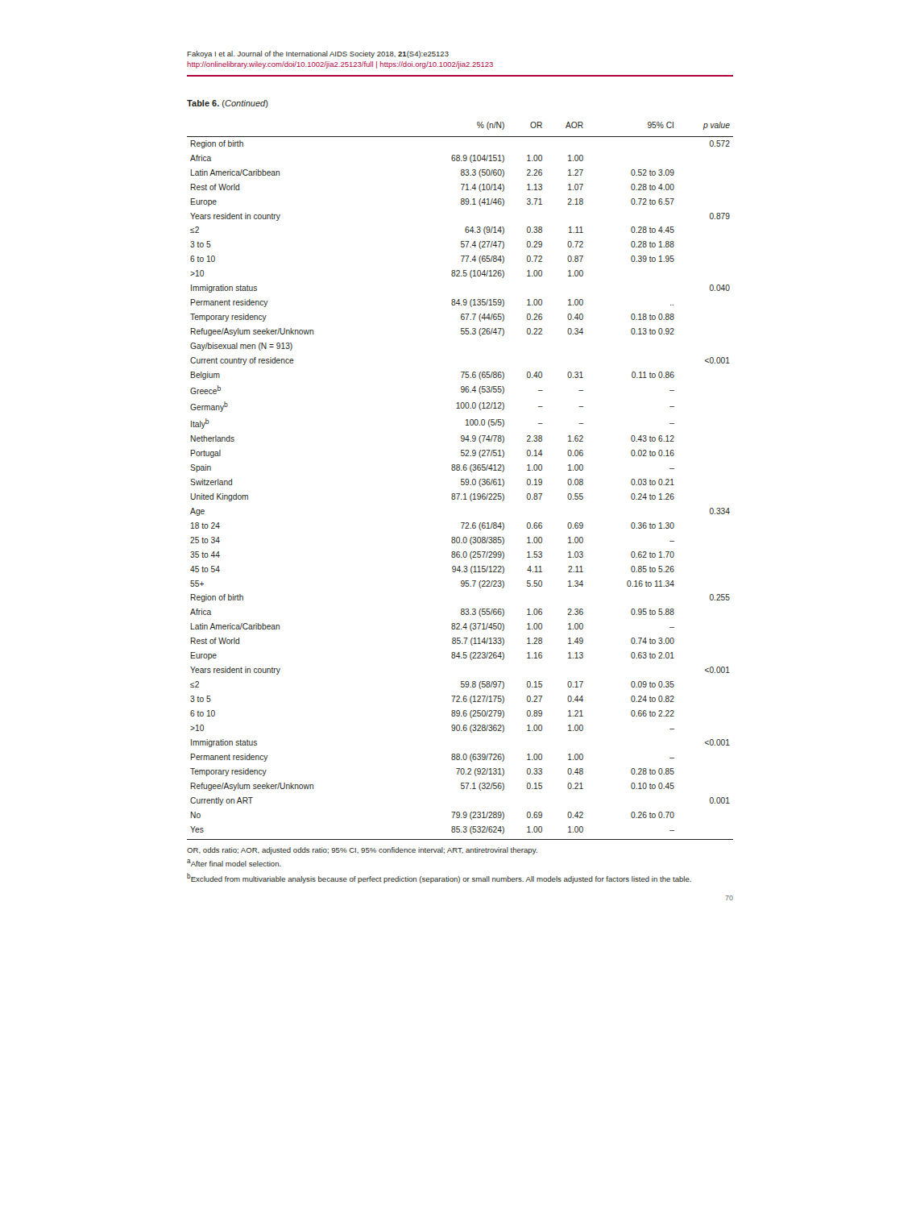Fakoya I et al. Journal of the International AIDS Society 2018, 21(S4):e25123
http://onlinelibrary.wiley.com/doi/10.1002/jia2.25123/full | https://doi.org/10.1002/jia2.25123
Table 6. (Continued)
| | % (n/N) | OR | AOR | 95% CI | p value |
| --- | --- | --- | --- | --- | --- |
| Region of birth | | | | | 0.572 |
| Africa | 68.9 (104/151) | 1.00 | 1.00 | | |
| Latin America/Caribbean | 83.3 (50/60) | 2.26 | 1.27 | 0.52 to 3.09 | |
| Rest of World | 71.4 (10/14) | 1.13 | 1.07 | 0.28 to 4.00 | |
| Europe | 89.1 (41/46) | 3.71 | 2.18 | 0.72 to 6.57 | |
| Years resident in country | | | | | 0.879 |
| ≤2 | 64.3 (9/14) | 0.38 | 1.11 | 0.28 to 4.45 | |
| 3 to 5 | 57.4 (27/47) | 0.29 | 0.72 | 0.28 to 1.88 | |
| 6 to 10 | 77.4 (65/84) | 0.72 | 0.87 | 0.39 to 1.95 | |
| >10 | 82.5 (104/126) | 1.00 | 1.00 | | |
| Immigration status | | | | | 0.040 |
| Permanent residency | 84.9 (135/159) | 1.00 | 1.00 | .. | |
| Temporary residency | 67.7 (44/65) | 0.26 | 0.40 | 0.18 to 0.88 | |
| Refugee/Asylum seeker/Unknown | 55.3 (26/47) | 0.22 | 0.34 | 0.13 to 0.92 | |
| Gay/bisexual men (N = 913) | | | | | |
| Current country of residence | | | | | <0.001 |
| Belgium | 75.6 (65/86) | 0.40 | 0.31 | 0.11 to 0.86 | |
| Greece b | 96.4 (53/55) | – | – | – | |
| Germany b | 100.0 (12/12) | – | – | – | |
| Italy b | 100.0 (5/5) | – | – | – | |
| Netherlands | 94.9 (74/78) | 2.38 | 1.62 | 0.43 to 6.12 | |
| Portugal | 52.9 (27/51) | 0.14 | 0.06 | 0.02 to 0.16 | |
| Spain | 88.6 (365/412) | 1.00 | 1.00 | – | |
| Switzerland | 59.0 (36/61) | 0.19 | 0.08 | 0.03 to 0.21 | |
| United Kingdom | 87.1 (196/225) | 0.87 | 0.55 | 0.24 to 1.26 | |
| Age | | | | | 0.334 |
| 18 to 24 | 72.6 (61/84) | 0.66 | 0.69 | 0.36 to 1.30 | |
| 25 to 34 | 80.0 (308/385) | 1.00 | 1.00 | – | |
| 35 to 44 | 86.0 (257/299) | 1.53 | 1.03 | 0.62 to 1.70 | |
| 45 to 54 | 94.3 (115/122) | 4.11 | 2.11 | 0.85 to 5.26 | |
| 55+ | 95.7 (22/23) | 5.50 | 1.34 | 0.16 to 11.34 | |
| Region of birth | | | | | 0.255 |
| Africa | 83.3 (55/66) | 1.06 | 2.36 | 0.95 to 5.88 | |
| Latin America/Caribbean | 82.4 (371/450) | 1.00 | 1.00 | – | |
| Rest of World | 85.7 (114/133) | 1.28 | 1.49 | 0.74 to 3.00 | |
| Europe | 84.5 (223/264) | 1.16 | 1.13 | 0.63 to 2.01 | |
| Years resident in country | | | | | <0.001 |
| ≤2 | 59.8 (58/97) | 0.15 | 0.17 | 0.09 to 0.35 | |
| 3 to 5 | 72.6 (127/175) | 0.27 | 0.44 | 0.24 to 0.82 | |
| 6 to 10 | 89.6 (250/279) | 0.89 | 1.21 | 0.66 to 2.22 | |
| >10 | 90.6 (328/362) | 1.00 | 1.00 | – | |
| Immigration status | | | | | <0.001 |
| Permanent residency | 88.0 (639/726) | 1.00 | 1.00 | – | |
| Temporary residency | 70.2 (92/131) | 0.33 | 0.48 | 0.28 to 0.85 | |
| Refugee/Asylum seeker/Unknown | 57.1 (32/56) | 0.15 | 0.21 | 0.10 to 0.45 | |
| Currently on ART | | | | | 0.001 |
| No | 79.9 (231/289) | 0.69 | 0.42 | 0.26 to 0.70 | |
| Yes | 85.3 (532/624) | 1.00 | 1.00 | – | |
OR, odds ratio; AOR, adjusted odds ratio; 95% CI, 95% confidence interval; ART, antiretroviral therapy.
aAfter final model selection.
bExcluded from multivariable analysis because of perfect prediction (separation) or small numbers. All models adjusted for factors listed in the table.
70